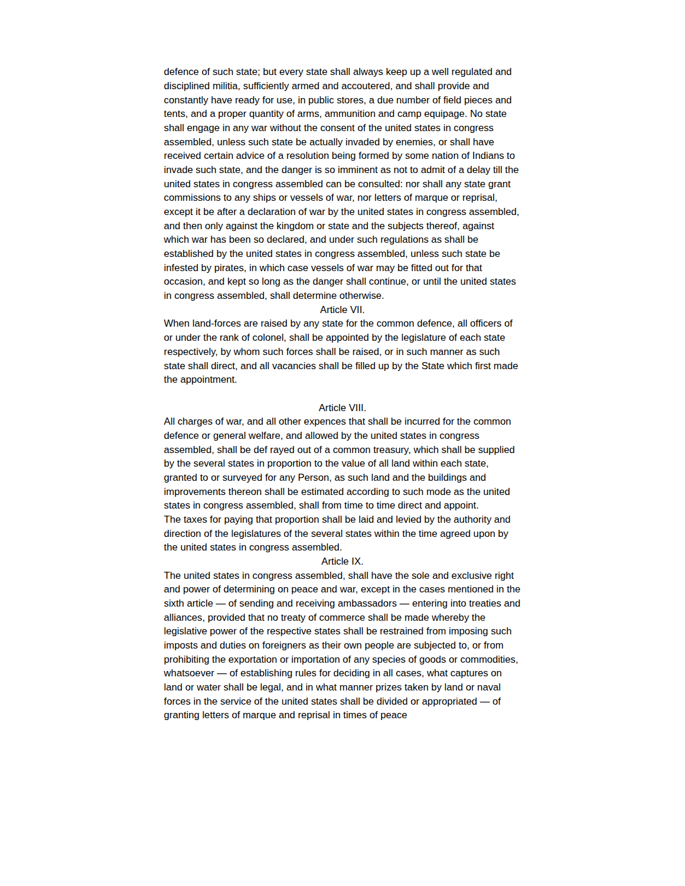defence of such state; but every state shall always keep up a well regulated and disciplined militia, sufficiently armed and accoutered, and shall provide and constantly have ready for use, in public stores, a due number of field pieces and tents, and a proper quantity of arms, ammunition and camp equipage. No state shall engage in any war without the consent of the united states in congress assembled, unless such state be actually invaded by enemies, or shall have received certain advice of a resolution being formed by some nation of Indians to invade such state, and the danger is so imminent as not to admit of a delay till the united states in congress assembled can be consulted: nor shall any state grant commissions to any ships or vessels of war, nor letters of marque or reprisal, except it be after a declaration of war by the united states in congress assembled, and then only against the kingdom or state and the subjects thereof, against which war has been so declared, and under such regulations as shall be established by the united states in congress assembled, unless such state be infested by pirates, in which case vessels of war may be fitted out for that occasion, and kept so long as the danger shall continue, or until the united states in congress assembled, shall determine otherwise.
Article VII.
When land-forces are raised by any state for the common defence, all officers of or under the rank of colonel, shall be appointed by the legislature of each state respectively, by whom such forces shall be raised, or in such manner as such state shall direct, and all vacancies shall be filled up by the State which first made the appointment.
Article VIII.
All charges of war, and all other expences that shall be incurred for the common defence or general welfare, and allowed by the united states in congress assembled, shall be def rayed out of a common treasury, which shall be supplied by the several states in proportion to the value of all land within each state, granted to or surveyed for any Person, as such land and the buildings and improvements thereon shall be estimated according to such mode as the united states in congress assembled, shall from time to time direct and appoint.
The taxes for paying that proportion shall be laid and levied by the authority and direction of the legislatures of the several states within the time agreed upon by the united states in congress assembled.
Article IX.
The united states in congress assembled, shall have the sole and exclusive right and power of determining on peace and war, except in the cases mentioned in the sixth article — of sending and receiving ambassadors — entering into treaties and alliances, provided that no treaty of commerce shall be made whereby the legislative power of the respective states shall be restrained from imposing such imposts and duties on foreigners as their own people are subjected to, or from prohibiting the exportation or importation of any species of goods or commodities, whatsoever — of establishing rules for deciding in all cases, what captures on land or water shall be legal, and in what manner prizes taken by land or naval forces in the service of the united states shall be divided or appropriated — of granting letters of marque and reprisal in times of peace